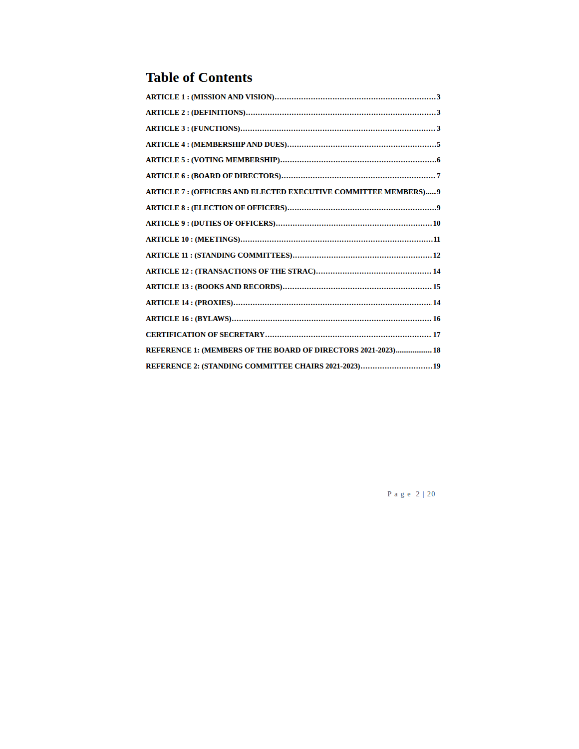Table of Contents
ARTICLE 1 : (MISSION AND VISION) .................................................................................................................. 3
ARTICLE 2 : (DEFINITIONS) ........................................................................................................................... 3
ARTICLE 3 : (FUNCTIONS) ............................................................................................................................. 3
ARTICLE 4 : (MEMBERSHIP AND DUES) ....................................................................................................... 5
ARTICLE 5 : (VOTING MEMBERSHIP) .............................................................................................. 6
ARTICLE 6 : (BOARD OF DIRECTORS) ......................................................................................................... 7
ARTICLE 7 : (OFFICERS AND ELECTED EXECUTIVE COMMITTEE MEMBERS) ................................. 9
ARTICLE 8 : (ELECTION OF OFFICERS) ..................................................................................... 9
ARTICLE 9 : (DUTIES OF OFFICERS) ............................................................................................................. 10
ARTICLE 10 : (MEETINGS) ................................................................................................................................. 11
ARTICLE 11 : (STANDING COMMITTEES) ..................................................................................... 12
ARTICLE 12 : (TRANSACTIONS OF THE STRAC) ......................................................................................... 14
ARTICLE 13 : (BOOKS AND RECORDS) ......................................................................................................... 15
ARTICLE 14 : (PROXIES) ..................................................................................................................... 14
ARTICLE 16 : (BYLAWS) ................................................................................................................................. 16
CERTIFICATION OF SECRETARY ................................................................................................................. 17
REFERENCE 1: (MEMBERS OF THE BOARD OF DIRECTORS 2021-2023) ............................................... 18
REFERENCE 2: (STANDING COMMITTEE CHAIRS 2021-2023) ................................................................ 19
P a g e 2 | 20